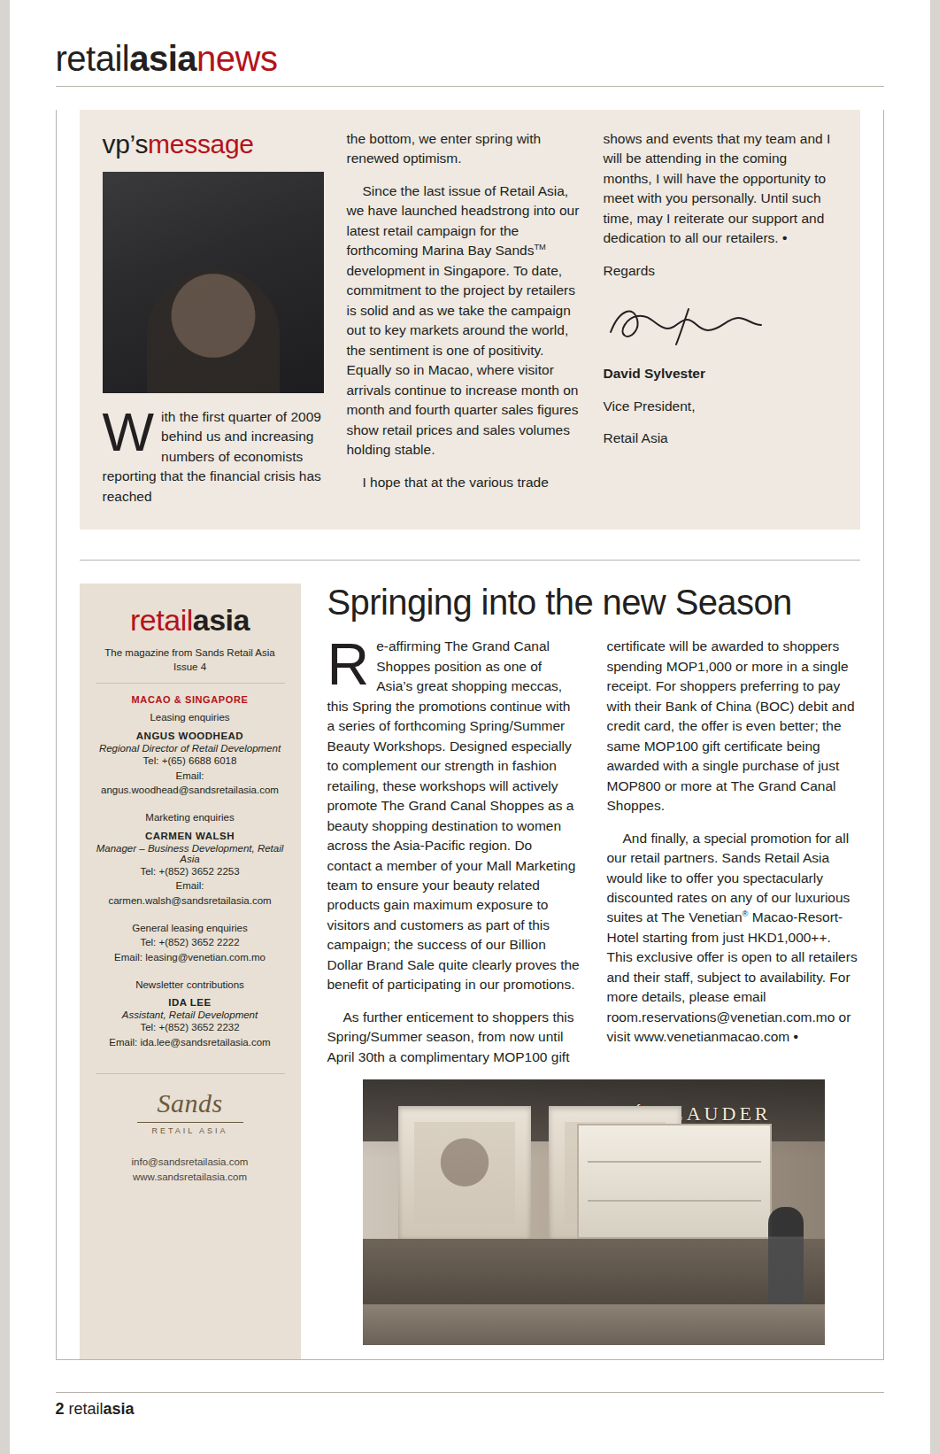retail asia news
vp’s message
With the first quarter of 2009 behind us and increasing numbers of economists reporting that the financial crisis has reached
the bottom, we enter spring with renewed optimism.
Since the last issue of Retail Asia, we have launched headstrong into our latest retail campaign for the forthcoming Marina Bay SandsTM development in Singapore. To date, commitment to the project by retailers is solid and as we take the campaign out to key markets around the world, the sentiment is one of positivity. Equally so in Macao, where visitor arrivals continue to increase month on month and fourth quarter sales figures show retail prices and sales volumes holding stable.
I hope that at the various trade
shows and events that my team and I will be attending in the coming months, I will have the opportunity to meet with you personally. Until such time, may I reiterate our support and dedication to all our retailers. •
Regards
David Sylvester
Vice President,
Retail Asia
retail asia
The magazine from Sands Retail Asia
Issue 4
MACAO & SINGAPORE
Leasing enquiries
ANGUS WOODHEAD
Regional Director of Retail Development
Tel: +(65) 6688 6018
Email: angus.woodhead@sandsretailasia.com
Marketing enquiries
CARMEN WALSH
Manager – Business Development, Retail Asia
Tel: +(852) 3652 2253
Email: carmen.walsh@sandsretailasia.com
General leasing enquiries
Tel: +(852) 3652 2222
Email: leasing@venetian.com.mo
Newsletter contributions
IDA LEE
Assistant, Retail Development
Tel: +(852) 3652 2232
Email: ida.lee@sandsretailasia.com
Sands
RETAIL ASIA
info@sandsretailasia.com
www.sandsretailasia.com
Springing into the new Season
Re-affirming The Grand Canal Shoppes position as one of Asia’s great shopping meccas, this Spring the promotions continue with a series of forthcoming Spring/Summer Beauty Workshops. Designed especially to complement our strength in fashion retailing, these workshops will actively promote The Grand Canal Shoppes as a beauty shopping destination to women across the Asia-Pacific region. Do contact a member of your Mall Marketing team to ensure your beauty related products gain maximum exposure to visitors and customers as part of this campaign; the success of our Billion Dollar Brand Sale quite clearly proves the benefit of participating in our promotions.
As further enticement to shoppers this Spring/Summer season, from now until April 30th a complimentary MOP100 gift certificate will be awarded to shoppers spending MOP1,000 or more in a single receipt. For shoppers preferring to pay with their Bank of China (BOC) debit and credit card, the offer is even better; the same MOP100 gift certificate being awarded with a single purchase of just MOP800 or more at The Grand Canal Shoppes.
And finally, a special promotion for all our retail partners. Sands Retail Asia would like to offer you spectacularly discounted rates on any of our luxurious suites at The Venetian® Macao-Resort-Hotel starting from just HKD1,000++. This exclusive offer is open to all retailers and their staff, subject to availability. For more details, please email room.reservations@venetian.com.mo or visit www.venetianmacao.com •
ESTÉE LAUDERESTÉE LAUDER RE-NUTRIV
BIOTHERM
2 retail asia